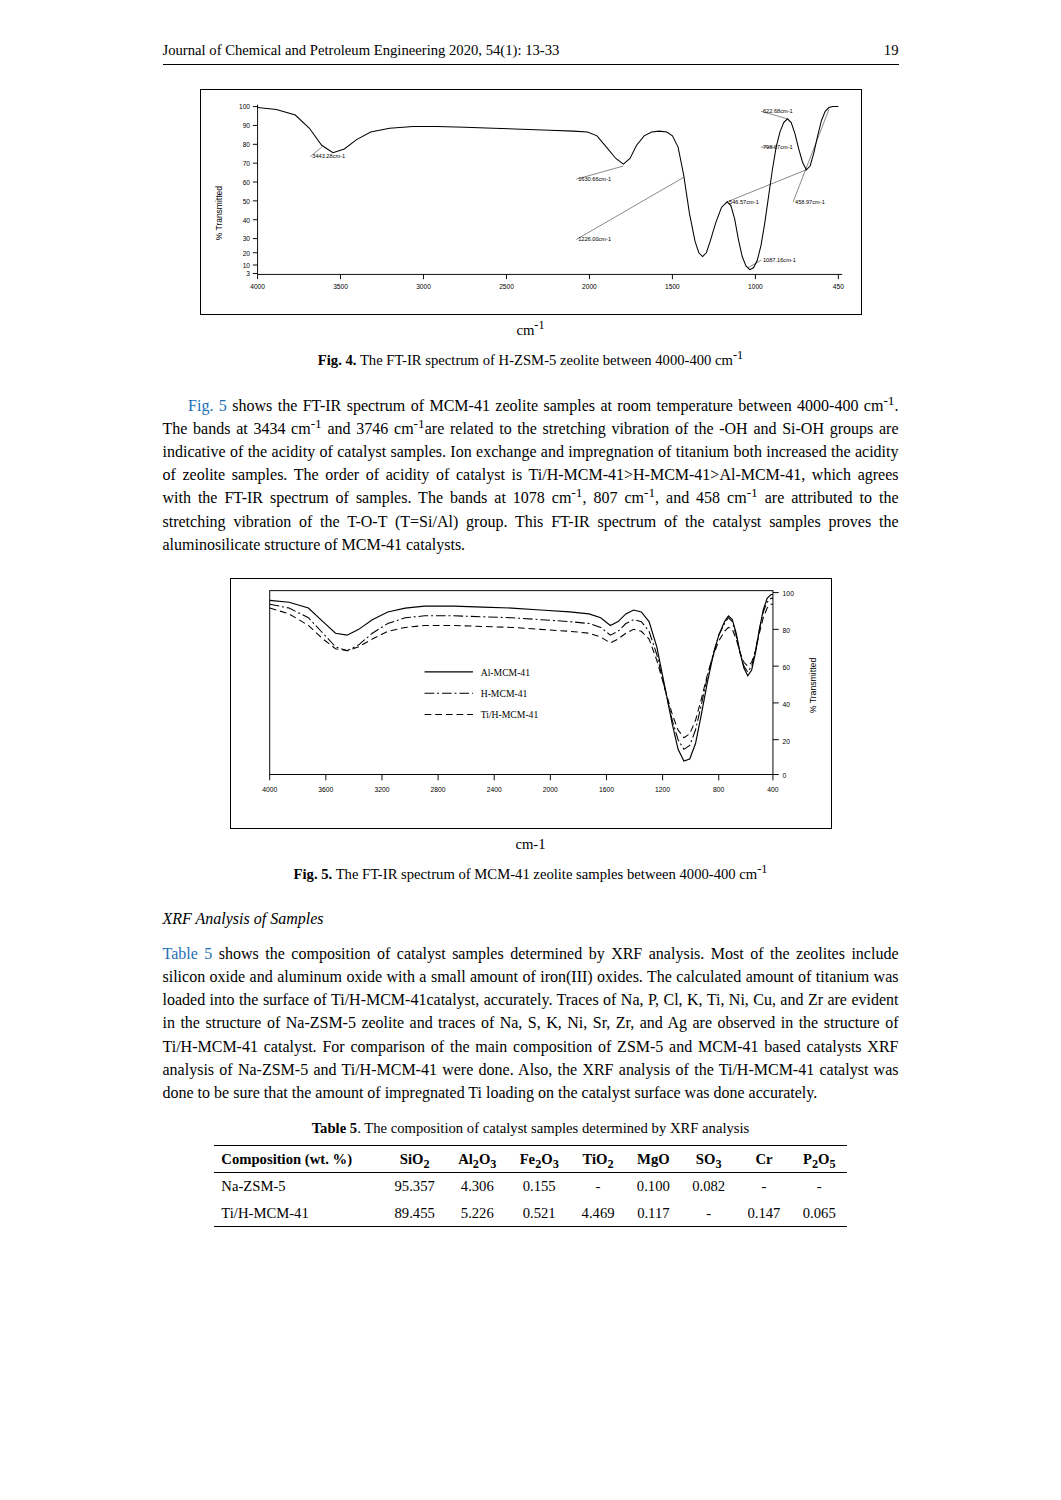Journal of Chemical and Petroleum Engineering 2020, 54(1): 13-33 19
100 90 80 70 60 50 40 30 20 10 3 4000 3500 3000 2500 2000 1500 1000 450 % Transmitted 3443.28cm-1 1630.66cm-1 1226.00cm-1 1087.16cm-1 622.68cm-1 798.07cm-1 546.57cm-1 458.97cm-1
cm-1
Fig. 4. The FT-IR spectrum of H-ZSM-5 zeolite between 4000-400 cm-1
Fig. 5 shows the FT-IR spectrum of MCM-41 zeolite samples at room temperature between 4000-400 cm-1. The bands at 3434 cm-1 and 3746 cm-1are related to the stretching vibration of the -OH and Si-OH groups are indicative of the acidity of catalyst samples. Ion exchange and impregnation of titanium both increased the acidity of zeolite samples. The order of acidity of catalyst is Ti/H-MCM-41>H-MCM-41>Al-MCM-41, which agrees with the FT-IR spectrum of samples. The bands at 1078 cm-1, 807 cm-1, and 458 cm-1 are attributed to the stretching vibration of the T-O-T (T=Si/Al) group. This FT-IR spectrum of the catalyst samples proves the aluminosilicate structure of MCM-41 catalysts.
100 80 60 40 20 0 4000 3600 3200 2800 2400 2000 1600 1200 800 400 % Transmitted Al-MCM-41 H-MCM-41 Ti/H-MCM-41
cm-1
Fig. 5. The FT-IR spectrum of MCM-41 zeolite samples between 4000-400 cm-1
XRF Analysis of Samples
Table 5 shows the composition of catalyst samples determined by XRF analysis. Most of the zeolites include silicon oxide and aluminum oxide with a small amount of iron(III) oxides. The calculated amount of titanium was loaded into the surface of Ti/H-MCM-41catalyst, accurately. Traces of Na, P, Cl, K, Ti, Ni, Cu, and Zr are evident in the structure of Na-ZSM-5 zeolite and traces of Na, S, K, Ni, Sr, Zr, and Ag are observed in the structure of Ti/H-MCM-41 catalyst. For comparison of the main composition of ZSM-5 and MCM-41 based catalysts XRF analysis of Na-ZSM-5 and Ti/H-MCM-41 were done. Also, the XRF analysis of the Ti/H-MCM-41 catalyst was done to be sure that the amount of impregnated Ti loading on the catalyst surface was done accurately.
Table 5 . The composition of catalyst samples determined by XRF analysis
| Composition (wt. %) | SiO 2 | Al 2 O 3 | Fe 2 O 3 | TiO 2 | MgO | SO 3 | Cr | P 2 O 5 |
| --- | --- | --- | --- | --- | --- | --- | --- | --- |
| Na-ZSM-5 | 95.357 | 4.306 | 0.155 | - | 0.100 | 0.082 | - | - |
| Ti/H-MCM-41 | 89.455 | 5.226 | 0.521 | 4.469 | 0.117 | - | 0.147 | 0.065 |